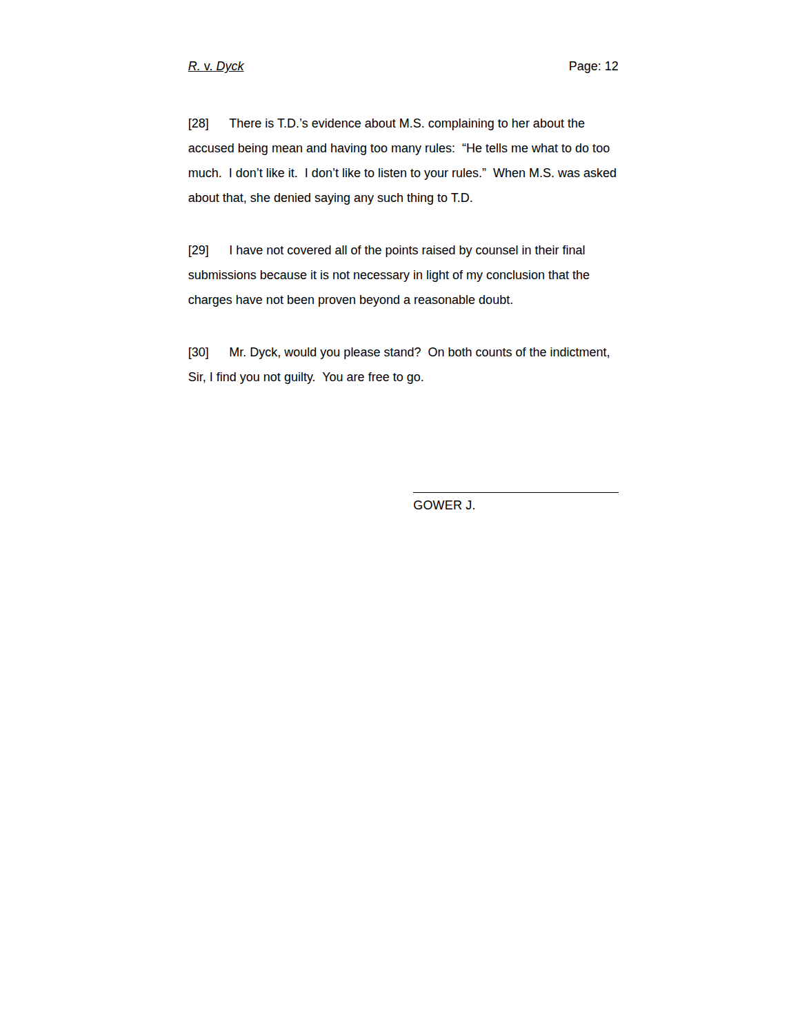R. v. Dyck Page: 12
[28] There is T.D.’s evidence about M.S. complaining to her about the accused being mean and having too many rules: “He tells me what to do too much. I don’t like it. I don’t like to listen to your rules.” When M.S. was asked about that, she denied saying any such thing to T.D.
[29] I have not covered all of the points raised by counsel in their final submissions because it is not necessary in light of my conclusion that the charges have not been proven beyond a reasonable doubt.
[30] Mr. Dyck, would you please stand? On both counts of the indictment, Sir, I find you not guilty. You are free to go.
GOWER J.